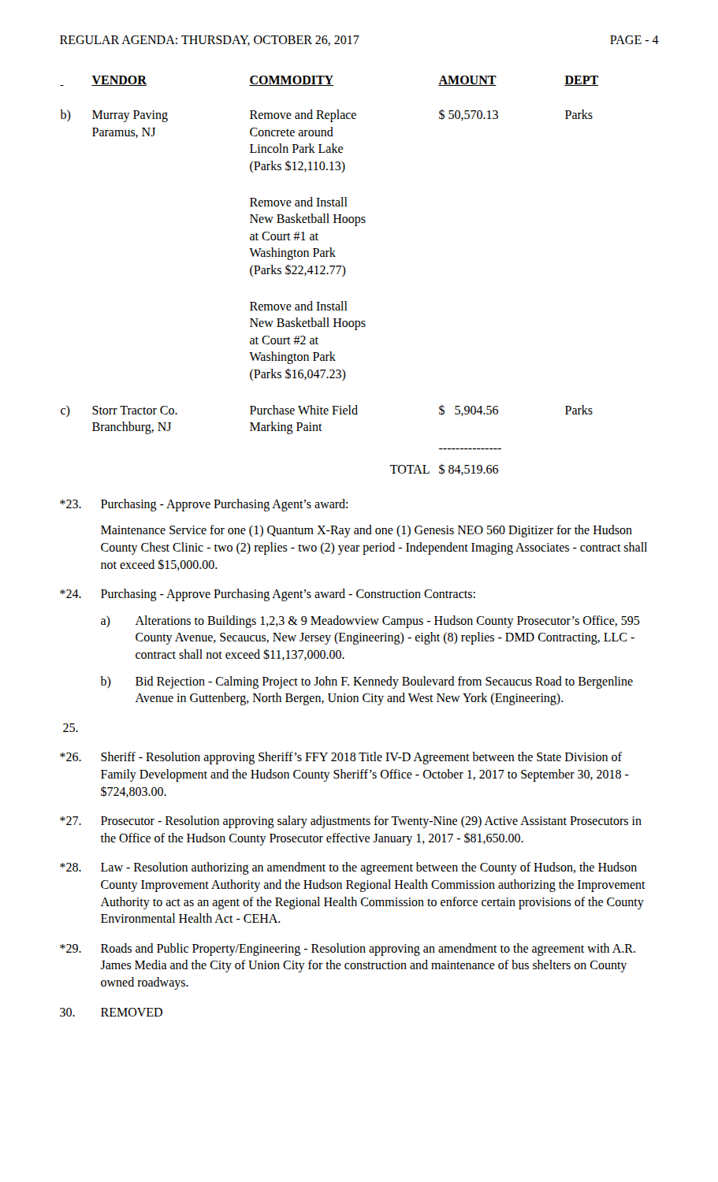REGULAR AGENDA: THURSDAY, OCTOBER 26, 2017 PAGE - 4
| | VENDOR | COMMODITY | AMOUNT | DEPT |
| --- | --- | --- | --- | --- |
| b) | Murray Paving Paramus, NJ | Remove and Replace Concrete around Lincoln Park Lake (Parks $12,110.13) | $ 50,570.13 | Parks |
| | | Remove and Install New Basketball Hoops at Court #1 at Washington Park (Parks $22,412.77) | | |
| | | Remove and Install New Basketball Hoops at Court #2 at Washington Park (Parks $16,047.23) | | |
| c) | Storr Tractor Co. Branchburg, NJ | Purchase White Field Marking Paint | $ 5,904.56 | Parks |
| | | | --------------- | |
| | | TOTAL | $ 84,519.66 | |
*23.
Purchasing - Approve Purchasing Agent’s award:
Maintenance Service for one (1) Quantum X-Ray and one (1) Genesis NEO 560 Digitizer for the Hudson County Chest Clinic - two (2) replies - two (2) year period - Independent Imaging Associates - contract shall not exceed $15,000.00.
*24.
Purchasing - Approve Purchasing Agent’s award - Construction Contracts:
a)
Alterations to Buildings 1,2,3 & 9 Meadowview Campus - Hudson County Prosecutor’s Office, 595 County Avenue, Secaucus, New Jersey (Engineering) - eight (8) replies - DMD Contracting, LLC - contract shall not exceed $11,137,000.00.
b)
Bid Rejection - Calming Project to John F. Kennedy Boulevard from Secaucus Road to Bergenline Avenue in Guttenberg, North Bergen, Union City and West New York (Engineering).
25.
*26.
Sheriff - Resolution approving Sheriff’s FFY 2018 Title IV-D Agreement between the State Division of Family Development and the Hudson County Sheriff’s Office - October 1, 2017 to September 30, 2018 - $724,803.00.
*27.
Prosecutor - Resolution approving salary adjustments for Twenty-Nine (29) Active Assistant Prosecutors in the Office of the Hudson County Prosecutor effective January 1, 2017 - $81,650.00.
*28.
Law - Resolution authorizing an amendment to the agreement between the County of Hudson, the Hudson County Improvement Authority and the Hudson Regional Health Commission authorizing the Improvement Authority to act as an agent of the Regional Health Commission to enforce certain provisions of the County Environmental Health Act - CEHA.
*29.
Roads and Public Property/Engineering - Resolution approving an amendment to the agreement with A.R. James Media and the City of Union City for the construction and maintenance of bus shelters on County owned roadways.
30.
REMOVED